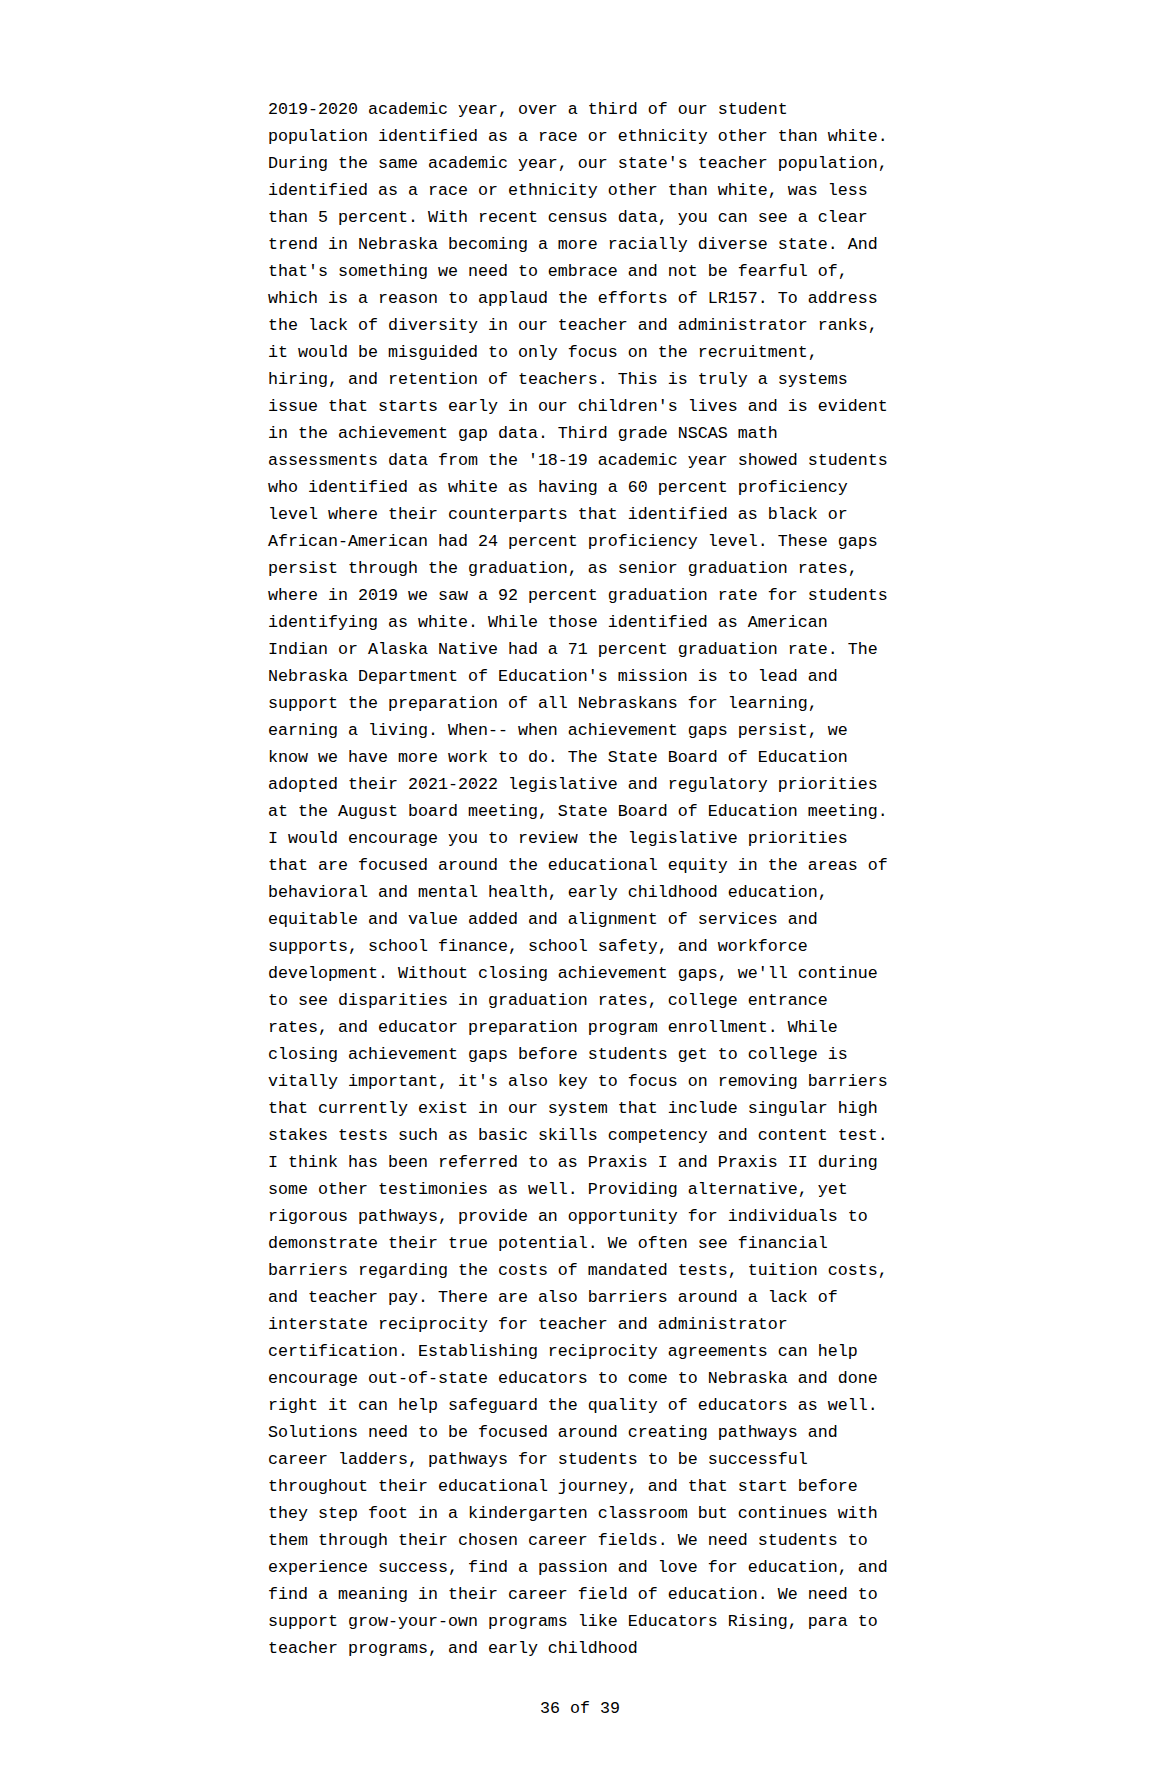2019-2020 academic year, over a third of our student population identified as a race or ethnicity other than white. During the same academic year, our state's teacher population, identified as a race or ethnicity other than white, was less than 5 percent. With recent census data, you can see a clear trend in Nebraska becoming a more racially diverse state. And that's something we need to embrace and not be fearful of, which is a reason to applaud the efforts of LR157. To address the lack of diversity in our teacher and administrator ranks, it would be misguided to only focus on the recruitment, hiring, and retention of teachers. This is truly a systems issue that starts early in our children's lives and is evident in the achievement gap data. Third grade NSCAS math assessments data from the '18-19 academic year showed students who identified as white as having a 60 percent proficiency level where their counterparts that identified as black or African-American had 24 percent proficiency level. These gaps persist through the graduation, as senior graduation rates, where in 2019 we saw a 92 percent graduation rate for students identifying as white. While those identified as American Indian or Alaska Native had a 71 percent graduation rate. The Nebraska Department of Education's mission is to lead and support the preparation of all Nebraskans for learning, earning a living. When-- when achievement gaps persist, we know we have more work to do. The State Board of Education adopted their 2021-2022 legislative and regulatory priorities at the August board meeting, State Board of Education meeting. I would encourage you to review the legislative priorities that are focused around the educational equity in the areas of behavioral and mental health, early childhood education, equitable and value added and alignment of services and supports, school finance, school safety, and workforce development. Without closing achievement gaps, we'll continue to see disparities in graduation rates, college entrance rates, and educator preparation program enrollment. While closing achievement gaps before students get to college is vitally important, it's also key to focus on removing barriers that currently exist in our system that include singular high stakes tests such as basic skills competency and content test. I think has been referred to as Praxis I and Praxis II during some other testimonies as well. Providing alternative, yet rigorous pathways, provide an opportunity for individuals to demonstrate their true potential. We often see financial barriers regarding the costs of mandated tests, tuition costs, and teacher pay. There are also barriers around a lack of interstate reciprocity for teacher and administrator certification. Establishing reciprocity agreements can help encourage out-of-state educators to come to Nebraska and done right it can help safeguard the quality of educators as well. Solutions need to be focused around creating pathways and career ladders, pathways for students to be successful throughout their educational journey, and that start before they step foot in a kindergarten classroom but continues with them through their chosen career fields. We need students to experience success, find a passion and love for education, and find a meaning in their career field of education. We need to support grow-your-own programs like Educators Rising, para to teacher programs, and early childhood
36 of 39